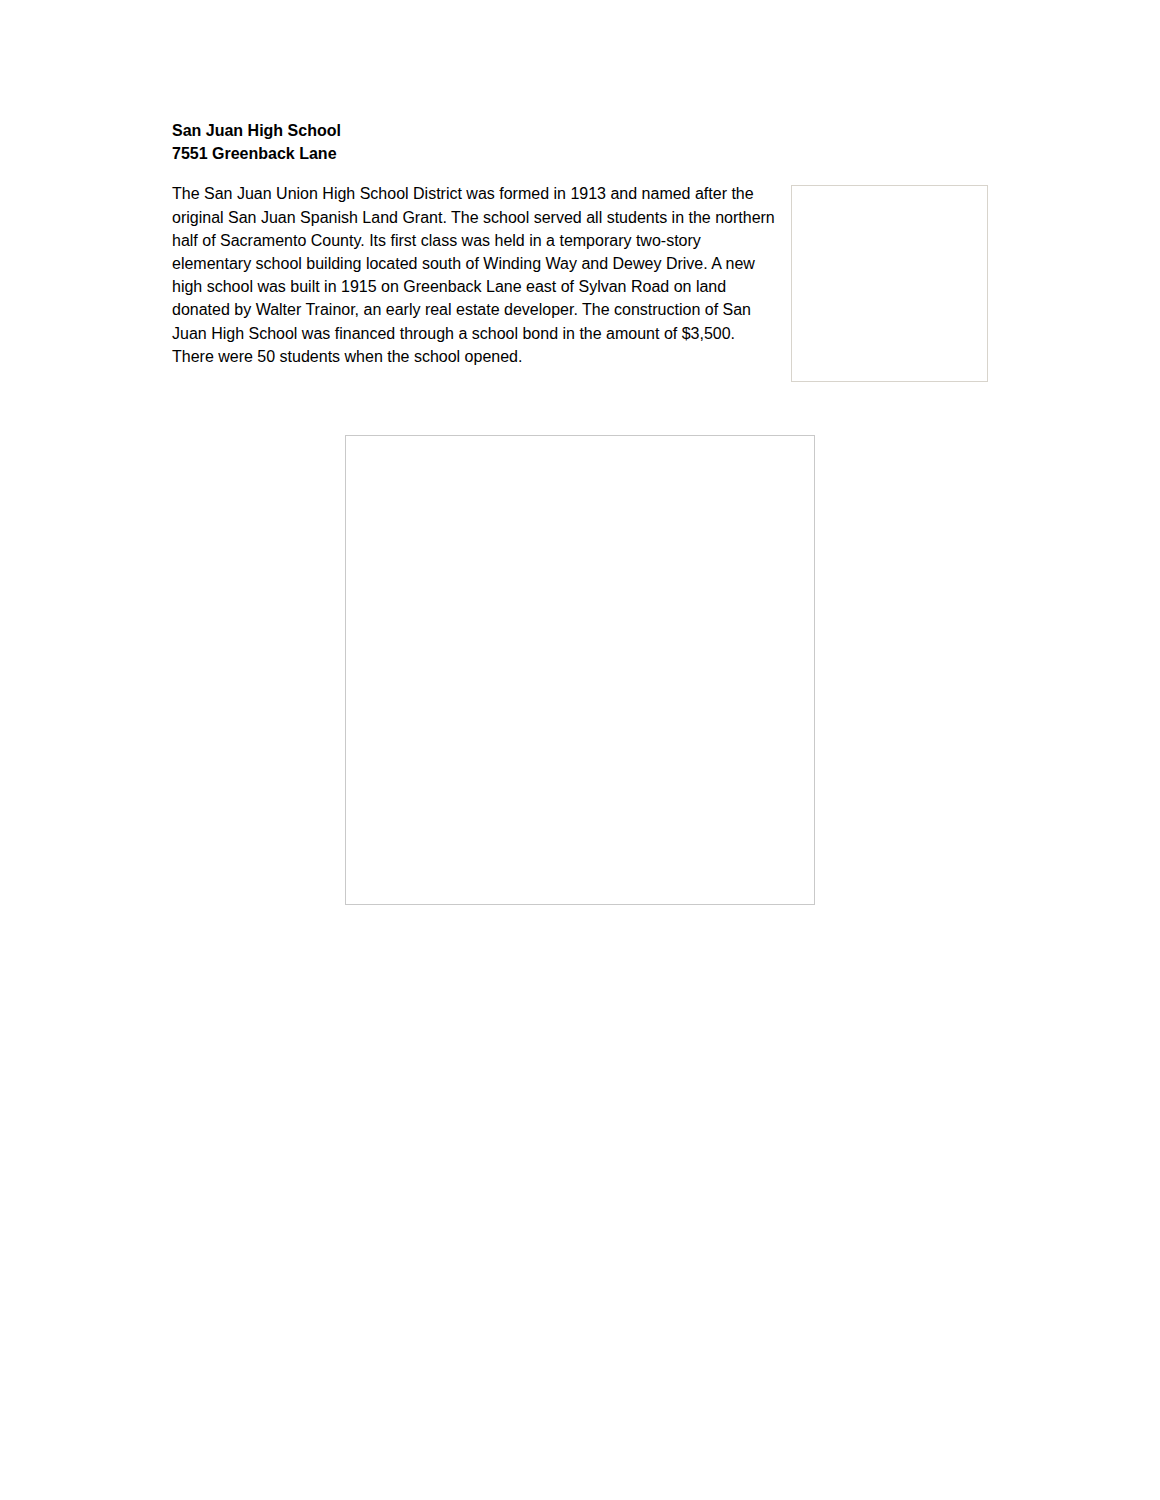San Juan High School
7551 Greenback Lane
The San Juan Union High School District was formed in 1913 and named after the original San Juan Spanish Land Grant. The school served all students in the northern half of Sacramento County. Its first class was held in a temporary two-story elementary school building located south of Winding Way and Dewey Drive. A new high school was built in 1915 on Greenback Lane east of Sylvan Road on land donated by Walter Trainor, an early real estate developer. The construction of San Juan High School was financed through a school bond in the amount of $3,500. There were 50 students when the school opened.